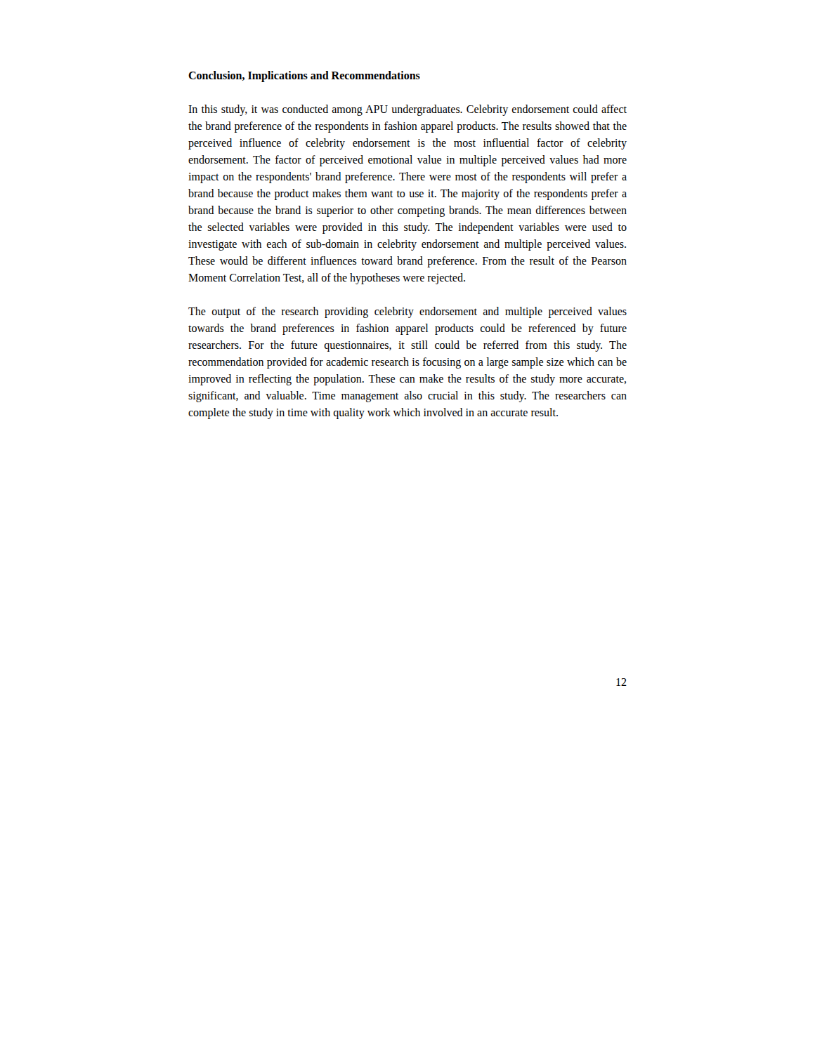Conclusion, Implications and Recommendations
In this study, it was conducted among APU undergraduates. Celebrity endorsement could affect the brand preference of the respondents in fashion apparel products. The results showed that the perceived influence of celebrity endorsement is the most influential factor of celebrity endorsement. The factor of perceived emotional value in multiple perceived values had more impact on the respondents' brand preference. There were most of the respondents will prefer a brand because the product makes them want to use it. The majority of the respondents prefer a brand because the brand is superior to other competing brands. The mean differences between the selected variables were provided in this study. The independent variables were used to investigate with each of sub-domain in celebrity endorsement and multiple perceived values. These would be different influences toward brand preference. From the result of the Pearson Moment Correlation Test, all of the hypotheses were rejected.
The output of the research providing celebrity endorsement and multiple perceived values towards the brand preferences in fashion apparel products could be referenced by future researchers. For the future questionnaires, it still could be referred from this study. The recommendation provided for academic research is focusing on a large sample size which can be improved in reflecting the population. These can make the results of the study more accurate, significant, and valuable. Time management also crucial in this study. The researchers can complete the study in time with quality work which involved in an accurate result.
12